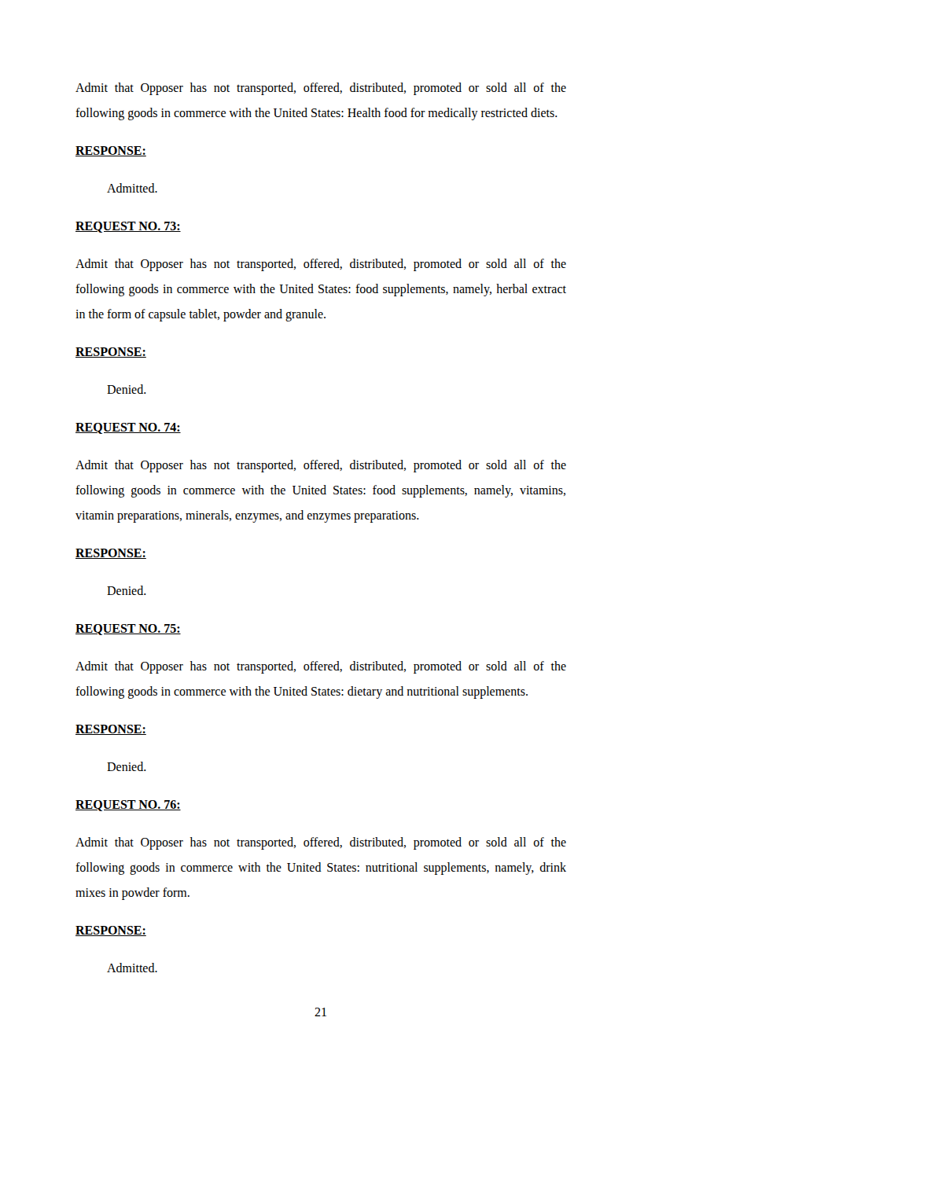Admit that Opposer has not transported, offered, distributed, promoted or sold all of the following goods in commerce with the United States: Health food for medically restricted diets.
RESPONSE:
Admitted.
REQUEST NO. 73:
Admit that Opposer has not transported, offered, distributed, promoted or sold all of the following goods in commerce with the United States: food supplements, namely, herbal extract in the form of capsule tablet, powder and granule.
RESPONSE:
Denied.
REQUEST NO. 74:
Admit that Opposer has not transported, offered, distributed, promoted or sold all of the following goods in commerce with the United States: food supplements, namely, vitamins, vitamin preparations, minerals, enzymes, and enzymes preparations.
RESPONSE:
Denied.
REQUEST NO. 75:
Admit that Opposer has not transported, offered, distributed, promoted or sold all of the following goods in commerce with the United States: dietary and nutritional supplements.
RESPONSE:
Denied.
REQUEST NO. 76:
Admit that Opposer has not transported, offered, distributed, promoted or sold all of the following goods in commerce with the United States: nutritional supplements, namely, drink mixes in powder form.
RESPONSE:
Admitted.
21